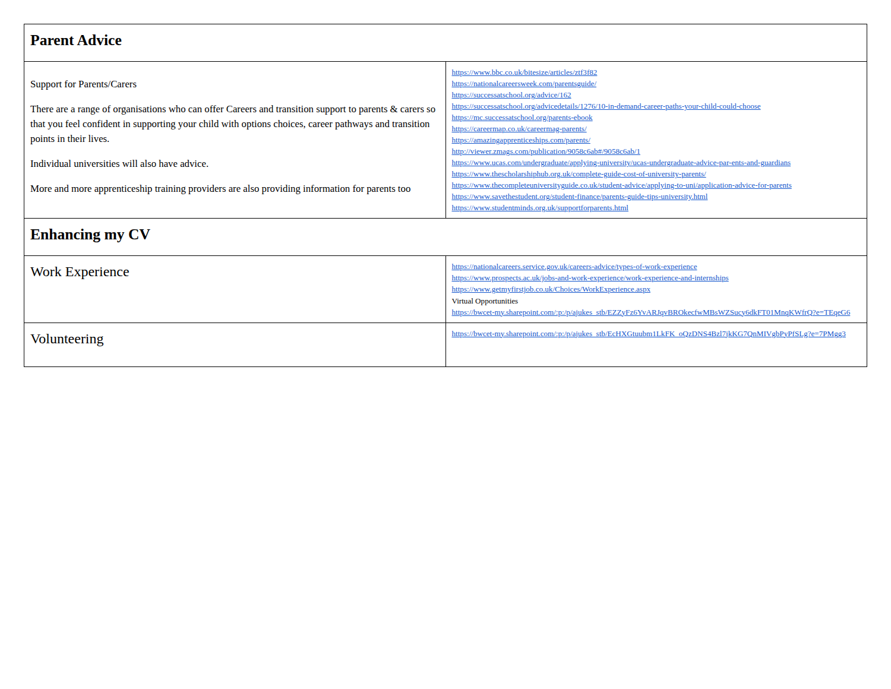| Parent Advice |
| Support for Parents/Carers There are a range of organisations who can offer Careers and transition support to parents & carers so that you feel confident in supporting your child with options choices, career pathways and transition points in their lives. Individual universities will also have advice. More and more apprenticeship training providers are also providing information for parents too | https://www.bbc.co.uk/bitesize/articles/ztf3f82 https://nationalcareersweek.com/parentsguide/ https://successatschool.org/advice/162 https://successatschool.org/advicedetails/1276/10-in-demand-career-paths-your-child-could-choose https://mc.successatschool.org/parents-ebook https://careermap.co.uk/careermag-parents/ https://amazingapprenticeships.com/parents/ http://viewer.zmags.com/publication/9058c6ab#/9058c6ab/1 https://www.ucas.com/undergraduate/applying-university/ucas-undergraduate-advice-par-ents-and-guardians https://www.thescholarshiphub.org.uk/complete-guide-cost-of-university-parents/ https://www.thecompleteuniversityguide.co.uk/student-advice/applying-to-uni/application-advice-for-parents https://www.savethestudent.org/student-finance/parents-guide-tips-university.html https://www.studentminds.org.uk/supportforparents.html |
| Enhancing my CV |
| Work Experience | https://nationalcareers.service.gov.uk/careers-advice/types-of-work-experience https://www.prospects.ac.uk/jobs-and-work-experience/work-experience-and-internships https://www.getmyfirstjob.co.uk/Choices/WorkExperience.aspx Virtual Opportunities https://bwcet-my.sharepoint.com/:p:/p/ajukes_stb/EZZyFz6YvARJqvBROkecfwMBsWZSucy6dkFT01MnqKWfrQ?e=TEqeG6 |
| Volunteering | https://bwcet-my.sharepoint.com/:p:/p/ajukes_stb/EcHXGtuubm1LkFK_oQzDNS4Bzl7jkKG7QnMIVgbPyPfSLg?e=7PMgg3 |